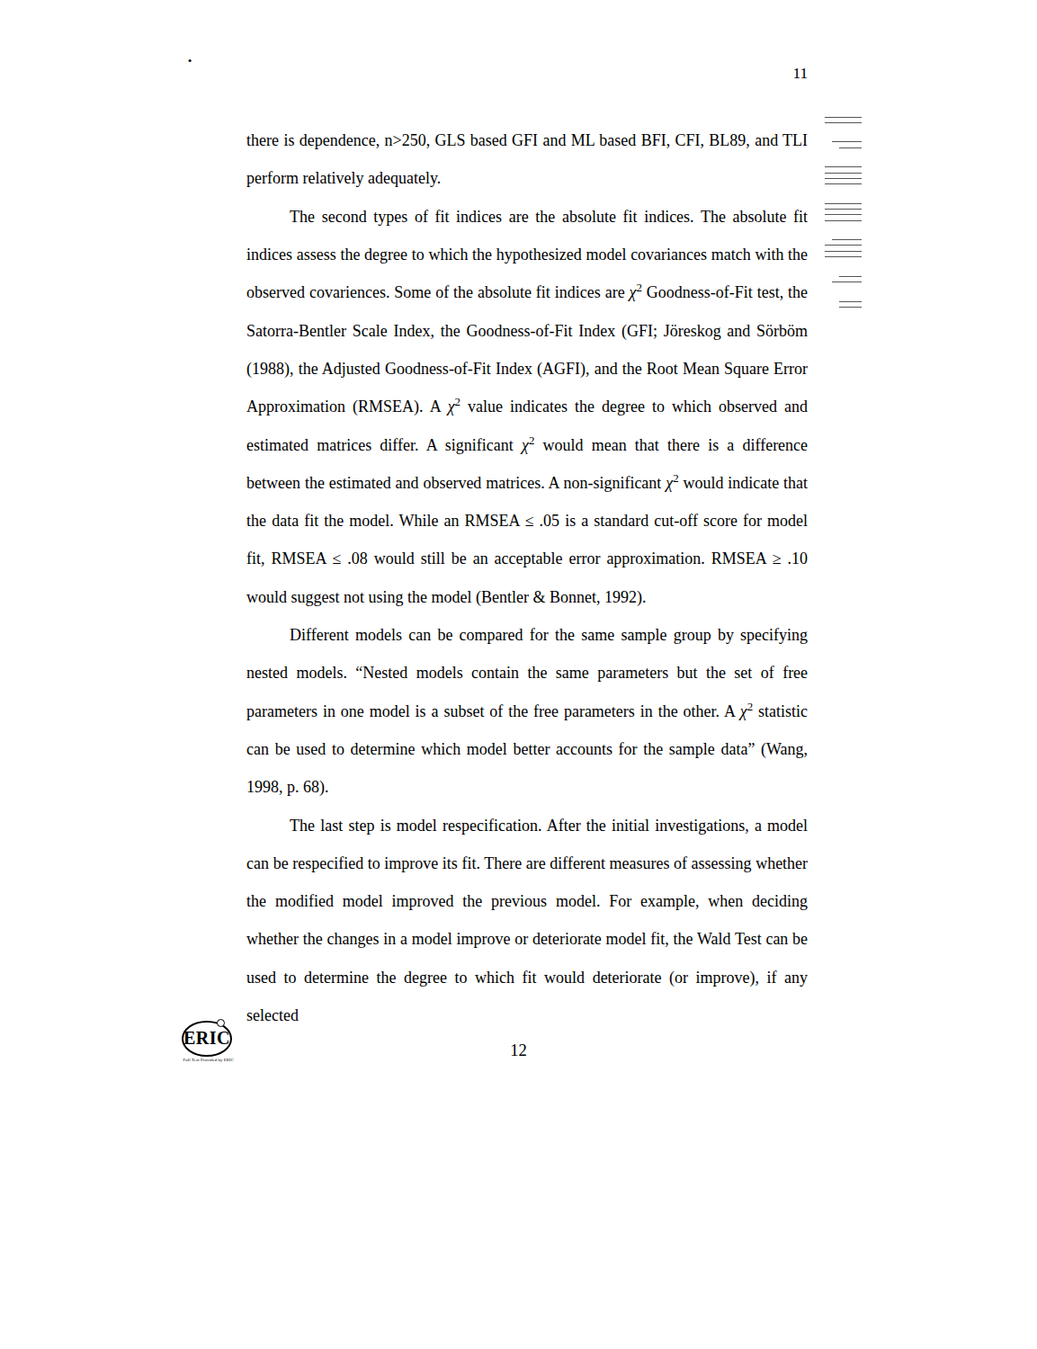•
11
there is dependence, n>250, GLS based GFI and ML based BFI, CFI, BL89, and TLI perform relatively adequately.
The second types of fit indices are the absolute fit indices. The absolute fit indices assess the degree to which the hypothesized model covariances match with the observed covariences. Some of the absolute fit indices are χ2 Goodness-of-Fit test, the Satorra-Bentler Scale Index, the Goodness-of-Fit Index (GFI; Jöreskog and Sörböm (1988), the Adjusted Goodness-of-Fit Index (AGFI), and the Root Mean Square Error Approximation (RMSEA). A χ2 value indicates the degree to which observed and estimated matrices differ. A significant χ2 would mean that there is a difference between the estimated and observed matrices. A non-significant χ2 would indicate that the data fit the model. While an RMSEA ≤ .05 is a standard cut-off score for model fit, RMSEA ≤ .08 would still be an acceptable error approximation. RMSEA ≥ .10 would suggest not using the model (Bentler & Bonnet, 1992).
Different models can be compared for the same sample group by specifying nested models. “Nested models contain the same parameters but the set of free parameters in one model is a subset of the free parameters in the other. A χ2 statistic can be used to determine which model better accounts for the sample data” (Wang, 1998, p. 68).
The last step is model respecification. After the initial investigations, a model can be respecified to improve its fit. There are different measures of assessing whether the modified model improved the previous model. For example, when deciding whether the changes in a model improve or deteriorate model fit, the Wald Test can be used to determine the degree to which fit would deteriorate (or improve), if any selected
ERIC
Full Text Provided by ERIC
12